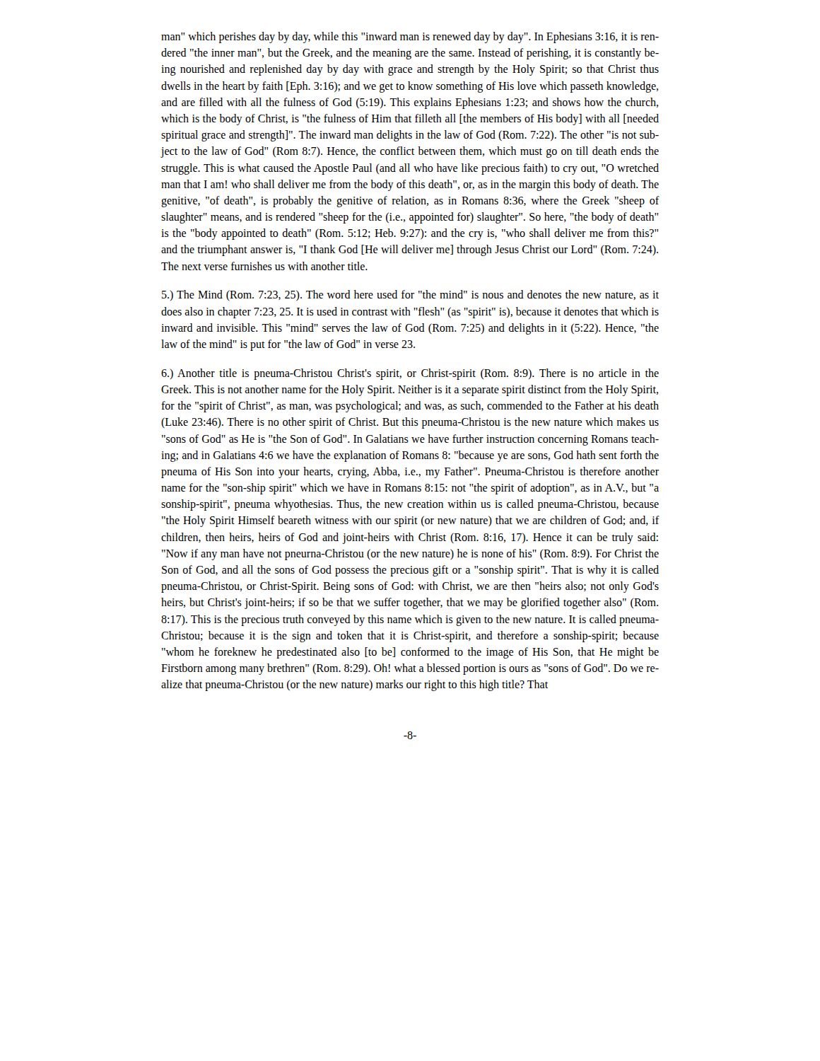man" which perishes day by day, while this "inward man is renewed day by day". In Ephesians 3:16, it is rendered "the inner man", but the Greek, and the meaning are the same. Instead of perishing, it is constantly being nourished and replenished day by day with grace and strength by the Holy Spirit; so that Christ thus dwells in the heart by faith [Eph. 3:16); and we get to know something of His love which passeth knowledge, and are filled with all the fulness of God (5:19). This explains Ephesians 1:23; and shows how the church, which is the body of Christ, is "the fulness of Him that filleth all [the members of His body] with all [needed spiritual grace and strength]". The inward man delights in the law of God (Rom. 7:22). The other "is not subject to the law of God" (Rom 8:7). Hence, the conflict between them, which must go on till death ends the struggle. This is what caused the Apostle Paul (and all who have like precious faith) to cry out, "O wretched man that I am! who shall deliver me from the body of this death", or, as in the margin this body of death. The genitive, "of death", is probably the genitive of relation, as in Romans 8:36, where the Greek "sheep of slaughter" means, and is rendered "sheep for the (i.e., appointed for) slaughter". So here, "the body of death" is the "body appointed to death" (Rom. 5:12; Heb. 9:27): and the cry is, "who shall deliver me from this?" and the triumphant answer is, "I thank God [He will deliver me] through Jesus Christ our Lord" (Rom. 7:24). The next verse furnishes us with another title.
5.) The Mind (Rom. 7:23, 25). The word here used for "the mind" is nous and denotes the new nature, as it does also in chapter 7:23, 25. It is used in contrast with "flesh" (as "spirit" is), because it denotes that which is inward and invisible. This "mind" serves the law of God (Rom. 7:25) and delights in it (5:22). Hence, "the law of the mind" is put for "the law of God" in verse 23.
6.) Another title is pneuma-Christou Christ's spirit, or Christ-spirit (Rom. 8:9). There is no article in the Greek. This is not another name for the Holy Spirit. Neither is it a separate spirit distinct from the Holy Spirit, for the "spirit of Christ", as man, was psychological; and was, as such, commended to the Father at his death (Luke 23:46). There is no other spirit of Christ. But this pneuma-Christou is the new nature which makes us "sons of God" as He is "the Son of God". In Galatians we have further instruction concerning Romans teaching; and in Galatians 4:6 we have the explanation of Romans 8: "because ye are sons, God hath sent forth the pneuma of His Son into your hearts, crying, Abba, i.e., my Father". Pneuma-Christou is therefore another name for the "son-ship spirit" which we have in Romans 8:15: not "the spirit of adoption", as in A.V., but "a sonship-spirit", pneuma whyothesias. Thus, the new creation within us is called pneuma-Christou, because "the Holy Spirit Himself beareth witness with our spirit (or new nature) that we are children of God; and, if children, then heirs, heirs of God and joint-heirs with Christ (Rom. 8:16, 17). Hence it can be truly said: "Now if any man have not pneurna-Christou (or the new nature) he is none of his" (Rom. 8:9). For Christ the Son of God, and all the sons of God possess the precious gift or a "sonship spirit". That is why it is called pneuma-Christou, or Christ-Spirit. Being sons of God: with Christ, we are then "heirs also; not only God's heirs, but Christ's joint-heirs; if so be that we suffer together, that we may be glorified together also" (Rom. 8:17). This is the precious truth conveyed by this name which is given to the new nature. It is called pneuma-Christou; because it is the sign and token that it is Christ-spirit, and therefore a sonship-spirit; because "whom he foreknew he predestinated also [to be] conformed to the image of His Son, that He might be Firstborn among many brethren" (Rom. 8:29). Oh! what a blessed portion is ours as "sons of God". Do we realize that pneuma-Christou (or the new nature) marks our right to this high title? That
-8-